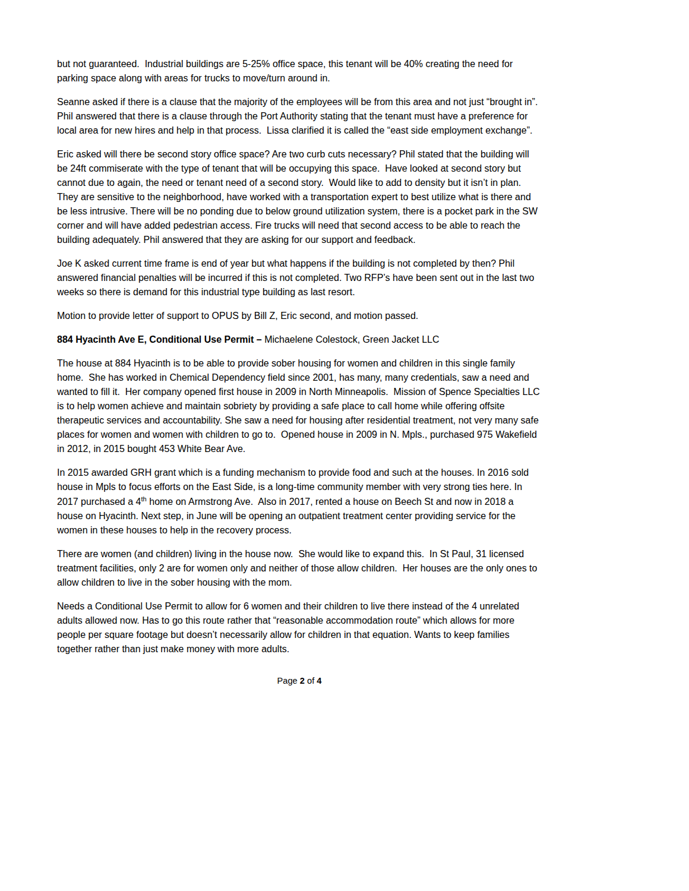but not guaranteed. Industrial buildings are 5-25% office space, this tenant will be 40% creating the need for parking space along with areas for trucks to move/turn around in.
Seanne asked if there is a clause that the majority of the employees will be from this area and not just “brought in”. Phil answered that there is a clause through the Port Authority stating that the tenant must have a preference for local area for new hires and help in that process. Lissa clarified it is called the “east side employment exchange”.
Eric asked will there be second story office space? Are two curb cuts necessary? Phil stated that the building will be 24ft commiserate with the type of tenant that will be occupying this space. Have looked at second story but cannot due to again, the need or tenant need of a second story. Would like to add to density but it isn’t in plan. They are sensitive to the neighborhood, have worked with a transportation expert to best utilize what is there and be less intrusive. There will be no ponding due to below ground utilization system, there is a pocket park in the SW corner and will have added pedestrian access. Fire trucks will need that second access to be able to reach the building adequately. Phil answered that they are asking for our support and feedback.
Joe K asked current time frame is end of year but what happens if the building is not completed by then? Phil answered financial penalties will be incurred if this is not completed. Two RFP’s have been sent out in the last two weeks so there is demand for this industrial type building as last resort.
Motion to provide letter of support to OPUS by Bill Z, Eric second, and motion passed.
884 Hyacinth Ave E, Conditional Use Permit – Michaelene Colestock, Green Jacket LLC
The house at 884 Hyacinth is to be able to provide sober housing for women and children in this single family home. She has worked in Chemical Dependency field since 2001, has many, many credentials, saw a need and wanted to fill it. Her company opened first house in 2009 in North Minneapolis. Mission of Spence Specialties LLC is to help women achieve and maintain sobriety by providing a safe place to call home while offering offsite therapeutic services and accountability. She saw a need for housing after residential treatment, not very many safe places for women and women with children to go to. Opened house in 2009 in N. Mpls., purchased 975 Wakefield in 2012, in 2015 bought 453 White Bear Ave.
In 2015 awarded GRH grant which is a funding mechanism to provide food and such at the houses. In 2016 sold house in Mpls to focus efforts on the East Side, is a long-time community member with very strong ties here. In 2017 purchased a 4th home on Armstrong Ave. Also in 2017, rented a house on Beech St and now in 2018 a house on Hyacinth. Next step, in June will be opening an outpatient treatment center providing service for the women in these houses to help in the recovery process.
There are women (and children) living in the house now. She would like to expand this. In St Paul, 31 licensed treatment facilities, only 2 are for women only and neither of those allow children. Her houses are the only ones to allow children to live in the sober housing with the mom.
Needs a Conditional Use Permit to allow for 6 women and their children to live there instead of the 4 unrelated adults allowed now. Has to go this route rather that “reasonable accommodation route” which allows for more people per square footage but doesn’t necessarily allow for children in that equation. Wants to keep families together rather than just make money with more adults.
Page 2 of 4